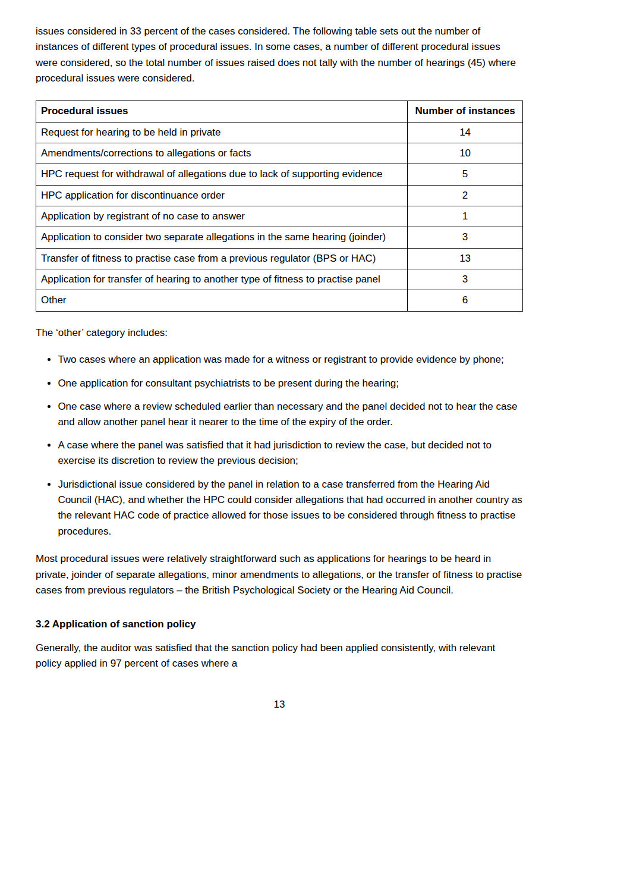issues considered in 33 percent of the cases considered. The following table sets out the number of instances of different types of procedural issues. In some cases, a number of different procedural issues were considered, so the total number of issues raised does not tally with the number of hearings (45) where procedural issues were considered.
| Procedural issues | Number of instances |
| --- | --- |
| Request for hearing to be held in private | 14 |
| Amendments/corrections to allegations or facts | 10 |
| HPC request for withdrawal of allegations due to lack of supporting evidence | 5 |
| HPC application for discontinuance order | 2 |
| Application by registrant of no case to answer | 1 |
| Application to consider two separate allegations in the same hearing (joinder) | 3 |
| Transfer of fitness to practise case from a previous regulator (BPS or HAC) | 13 |
| Application for transfer of hearing to another type of fitness to practise panel | 3 |
| Other | 6 |
The ‘other’ category includes:
Two cases where an application was made for a witness or registrant to provide evidence by phone;
One application for consultant psychiatrists to be present during the hearing;
One case where a review scheduled earlier than necessary and the panel decided not to hear the case and allow another panel hear it nearer to the time of the expiry of the order.
A case where the panel was satisfied that it had jurisdiction to review the case, but decided not to exercise its discretion to review the previous decision;
Jurisdictional issue considered by the panel in relation to a case transferred from the Hearing Aid Council (HAC), and whether the HPC could consider allegations that had occurred in another country as the relevant HAC code of practice allowed for those issues to be considered through fitness to practise procedures.
Most procedural issues were relatively straightforward such as applications for hearings to be heard in private, joinder of separate allegations, minor amendments to allegations, or the transfer of fitness to practise cases from previous regulators – the British Psychological Society or the Hearing Aid Council.
3.2 Application of sanction policy
Generally, the auditor was satisfied that the sanction policy had been applied consistently, with relevant policy applied in 97 percent of cases where a
13